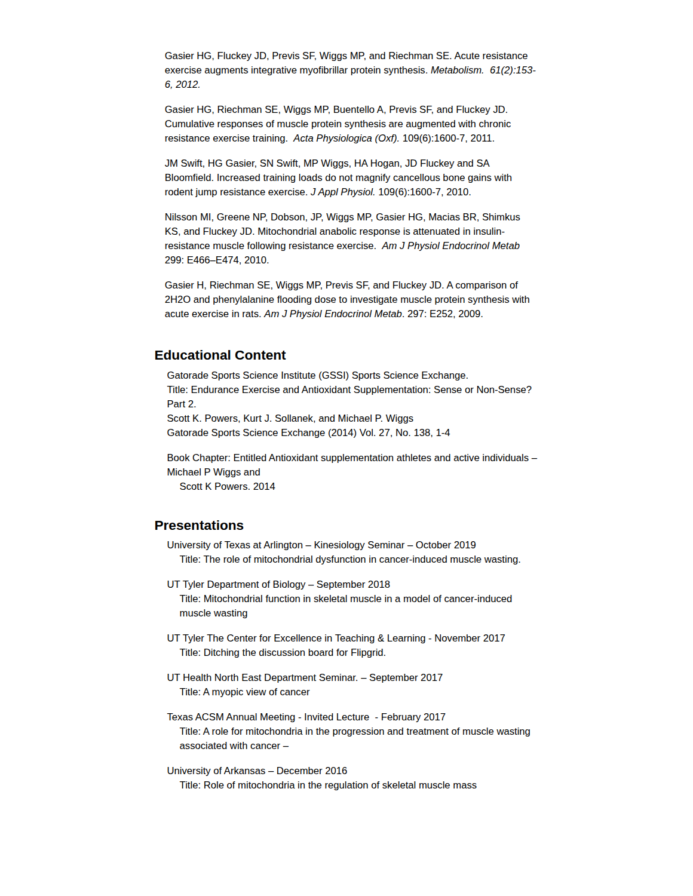Gasier HG, Fluckey JD, Previs SF, Wiggs MP, and Riechman SE. Acute resistance exercise augments integrative myofibrillar protein synthesis. Metabolism. 61(2):153-6, 2012.
Gasier HG, Riechman SE, Wiggs MP, Buentello A, Previs SF, and Fluckey JD. Cumulative responses of muscle protein synthesis are augmented with chronic resistance exercise training. Acta Physiologica (Oxf). 109(6):1600-7, 2011.
JM Swift, HG Gasier, SN Swift, MP Wiggs, HA Hogan, JD Fluckey and SA Bloomfield. Increased training loads do not magnify cancellous bone gains with rodent jump resistance exercise. J Appl Physiol. 109(6):1600-7, 2010.
Nilsson MI, Greene NP, Dobson, JP, Wiggs MP, Gasier HG, Macias BR, Shimkus KS, and Fluckey JD. Mitochondrial anabolic response is attenuated in insulin-resistance muscle following resistance exercise. Am J Physiol Endocrinol Metab 299: E466–E474, 2010.
Gasier H, Riechman SE, Wiggs MP, Previs SF, and Fluckey JD. A comparison of 2H2O and phenylalanine flooding dose to investigate muscle protein synthesis with acute exercise in rats. Am J Physiol Endocrinol Metab. 297: E252, 2009.
Educational Content
Gatorade Sports Science Institute (GSSI) Sports Science Exchange. Title: Endurance Exercise and Antioxidant Supplementation: Sense or Non-Sense? Part 2. Scott K. Powers, Kurt J. Sollanek, and Michael P. Wiggs Gatorade Sports Science Exchange (2014) Vol. 27, No. 138, 1-4
Book Chapter: Entitled Antioxidant supplementation athletes and active individuals – Michael P Wiggs and Scott K Powers. 2014
Presentations
University of Texas at Arlington – Kinesiology Seminar – October 2019 Title: The role of mitochondrial dysfunction in cancer-induced muscle wasting.
UT Tyler Department of Biology – September 2018 Title: Mitochondrial function in skeletal muscle in a model of cancer-induced muscle wasting
UT Tyler The Center for Excellence in Teaching & Learning - November 2017 Title: Ditching the discussion board for Flipgrid.
UT Health North East Department Seminar. – September 2017 Title: A myopic view of cancer
Texas ACSM Annual Meeting - Invited Lecture - February 2017 Title: A role for mitochondria in the progression and treatment of muscle wasting associated with cancer –
University of Arkansas – December 2016 Title: Role of mitochondria in the regulation of skeletal muscle mass